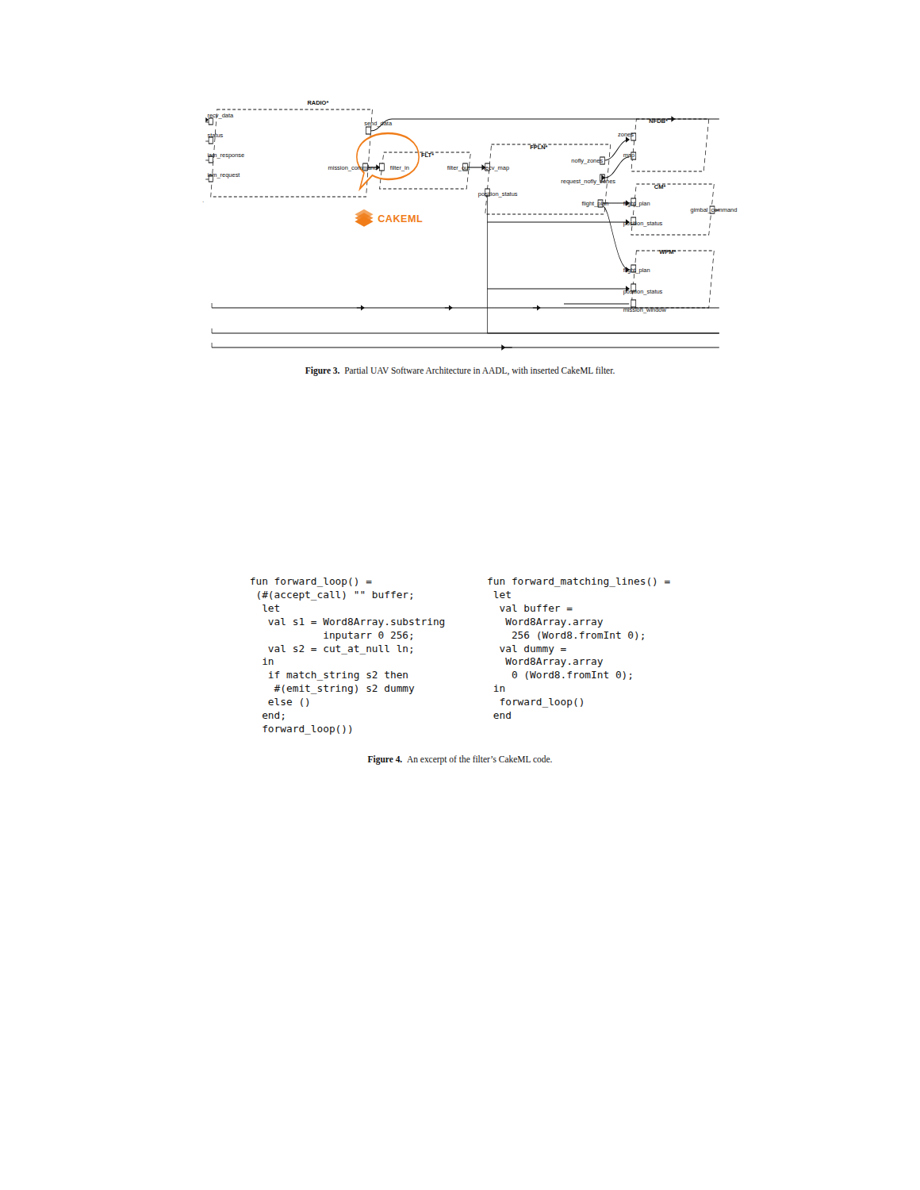RADIO* recv_data status iam_response iam_request send_data mission_command FLT* filter_in filter_out FPLN* recv_map position_status nofly_zones request_nofly_zones flight_plan NFDB* zones map CM* flight_plan position_status gimbal_command WPM* flight_plan position_status mission_window `
CAKEML
Figure 3. Partial UAV Software Architecture in AADL, with inserted CakeML filter.
fun forward_loop() =
 (#(accept_call) "" buffer;
  let
   val s1 = Word8Array.substring
            inputarr 0 256;
   val s2 = cut_at_null ln;
  in
   if match_string s2 then
    #(emit_string) s2 dummy
   else ()
  end;
  forward_loop())
fun forward_matching_lines() =
 let
  val buffer =
   Word8Array.array
    256 (Word8.fromInt 0);
  val dummy =
   Word8Array.array
    0 (Word8.fromInt 0);
 in
  forward_loop()
 end
Figure 4. An excerpt of the filter’s CakeML code.